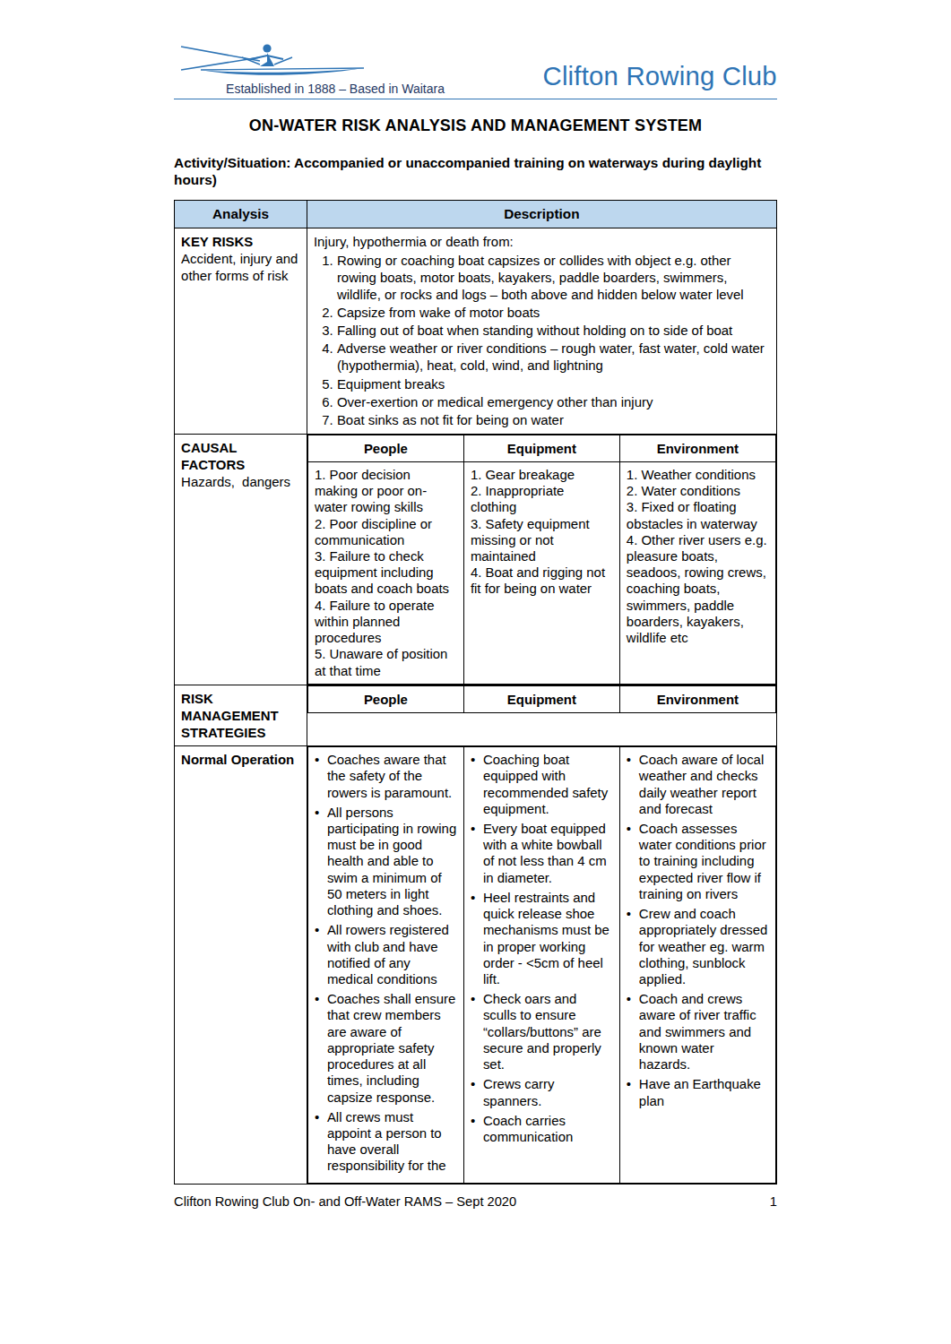Established in 1888 – Based in Waitara
Clifton Rowing Club
ON-WATER RISK ANALYSIS AND MANAGEMENT SYSTEM
Activity/Situation: Accompanied or unaccompanied training on waterways during daylight hours)
| Analysis | Description |
| --- | --- |
| KEY RISKS Accident, injury and other forms of risk | Injury, hypothermia or death from: Rowing or coaching boat capsizes or collides with object e.g. other rowing boats, motor boats, kayakers, paddle boarders, swimmers, wildlife, or rocks and logs – both above and hidden below water level Capsize from wake of motor boats Falling out of boat when standing without holding on to side of boat Adverse weather or river conditions – rough water, fast water, cold water (hypothermia), heat, cold, wind, and lightning Equipment breaks Over-exertion or medical emergency other than injury Boat sinks as not fit for being on water |
| CAUSAL FACTORS Hazards, dangers | / People / Equipment / Environment / / --- / --- / --- / / 1. Poor decision making or poor on-water rowing skills 2. Poor discipline or communication 3. Failure to check equipment including boats and coach boats 4. Failure to operate within planned procedures 5. Unaware of position at that time / 1. Gear breakage 2. Inappropriate clothing 3. Safety equipment missing or not maintained 4. Boat and rigging not fit for being on water / 1. Weather conditions 2. Water conditions 3. Fixed or floating obstacles in waterway 4. Other river users e.g. pleasure boats, seadoos, rowing crews, coaching boats, swimmers, paddle boarders, kayakers, wildlife etc / |
| RISK MANAGEMENT STRATEGIES | / People / Equipment / Environment / / --- / --- / --- / |
| Normal Operation | / Coaches aware that the safety of the rowers is paramount. All persons participating in rowing must be in good health and able to swim a minimum of 50 meters in light clothing and shoes. All rowers registered with club and have notified of any medical conditions Coaches shall ensure that crew members are aware of appropriate safety procedures at all times, including capsize response. All crews must appoint a person to have overall responsibility for the / Coaching boat equipped with recommended safety equipment. Every boat equipped with a white bowball of not less than 4 cm in diameter. Heel restraints and quick release shoe mechanisms must be in proper working order - <5cm of heel lift. Check oars and sculls to ensure “collars/buttons” are secure and properly set. Crews carry spanners. Coach carries communication / Coach aware of local weather and checks daily weather report and forecast Coach assesses water conditions prior to training including expected river flow if training on rivers Crew and coach appropriately dressed for weather eg. warm clothing, sunblock applied. Coach and crews aware of river traffic and swimmers and known water hazards. Have an Earthquake plan / |
Clifton Rowing Club On- and Off-Water RAMS – Sept 2020
1